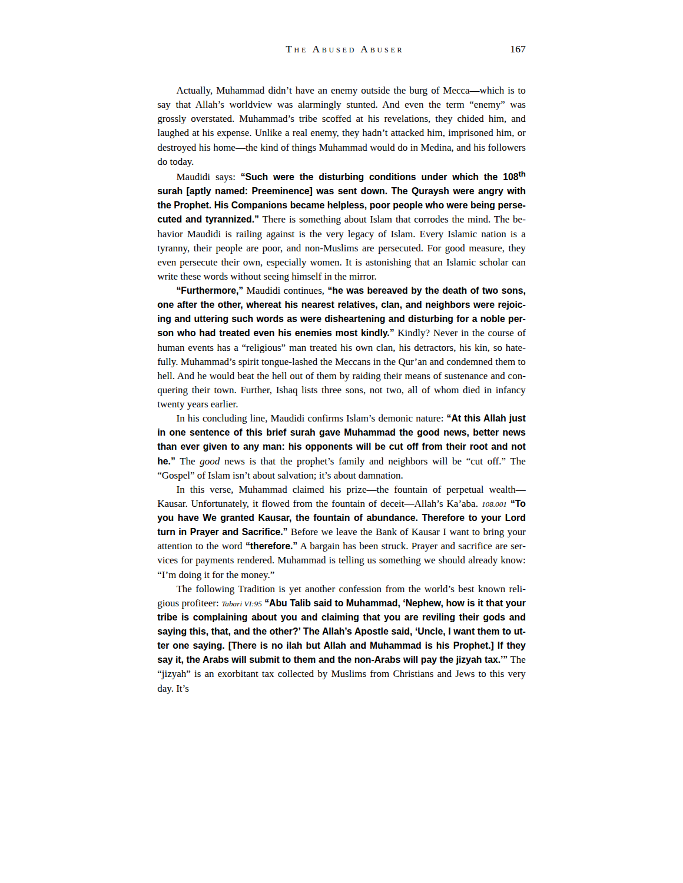The Abused Abuser 167
Actually, Muhammad didn’t have an enemy outside the burg of Mecca—which is to say that Allah’s worldview was alarmingly stunted. And even the term “enemy” was grossly overstated. Muhammad’s tribe scoffed at his revelations, they chided him, and laughed at his expense. Unlike a real enemy, they hadn’t attacked him, imprisoned him, or destroyed his home—the kind of things Muhammad would do in Medina, and his followers do today.
Maudidi says: “Such were the disturbing conditions under which the 108th surah [aptly named: Preeminence] was sent down. The Quraysh were angry with the Prophet. His Companions became helpless, poor people who were being persecuted and tyrannized.” There is something about Islam that corrodes the mind. The behavior Maudidi is railing against is the very legacy of Islam. Every Islamic nation is a tyranny, their people are poor, and non-Muslims are persecuted. For good measure, they even persecute their own, especially women. It is astonishing that an Islamic scholar can write these words without seeing himself in the mirror.
“Furthermore,” Maudidi continues, “he was bereaved by the death of two sons, one after the other, whereat his nearest relatives, clan, and neighbors were rejoicing and uttering such words as were disheartening and disturbing for a noble person who had treated even his enemies most kindly.” Kindly? Never in the course of human events has a “religious” man treated his own clan, his detractors, his kin, so hatefully. Muhammad’s spirit tongue-lashed the Meccans in the Qur’an and condemned them to hell. And he would beat the hell out of them by raiding their means of sustenance and conquering their town. Further, Ishaq lists three sons, not two, all of whom died in infancy twenty years earlier.
In his concluding line, Maudidi confirms Islam’s demonic nature: “At this Allah just in one sentence of this brief surah gave Muhammad the good news, better news than ever given to any man: his opponents will be cut off from their root and not he.” The good news is that the prophet’s family and neighbors will be “cut off.” The “Gospel” of Islam isn’t about salvation; it’s about damnation.
In this verse, Muhammad claimed his prize—the fountain of perpetual wealth—Kausar. Unfortunately, it flowed from the fountain of deceit—Allah’s Ka’aba. 108.001 “To you have We granted Kausar, the fountain of abundance. Therefore to your Lord turn in Prayer and Sacrifice.” Before we leave the Bank of Kausar I want to bring your attention to the word “therefore.” A bargain has been struck. Prayer and sacrifice are services for payments rendered. Muhammad is telling us something we should already know: “I’m doing it for the money.”
The following Tradition is yet another confession from the world’s best known religious profiteer: Tabari VI:95 “Abu Talib said to Muhammad, ‘Nephew, how is it that your tribe is complaining about you and claiming that you are reviling their gods and saying this, that, and the other?’ The Allah’s Apostle said, ‘Uncle, I want them to utter one saying. [There is no ilah but Allah and Muhammad is his Prophet.] If they say it, the Arabs will submit to them and the non-Arabs will pay the jizyah tax.’” The “jizyah” is an exorbitant tax collected by Muslims from Christians and Jews to this very day. It’s